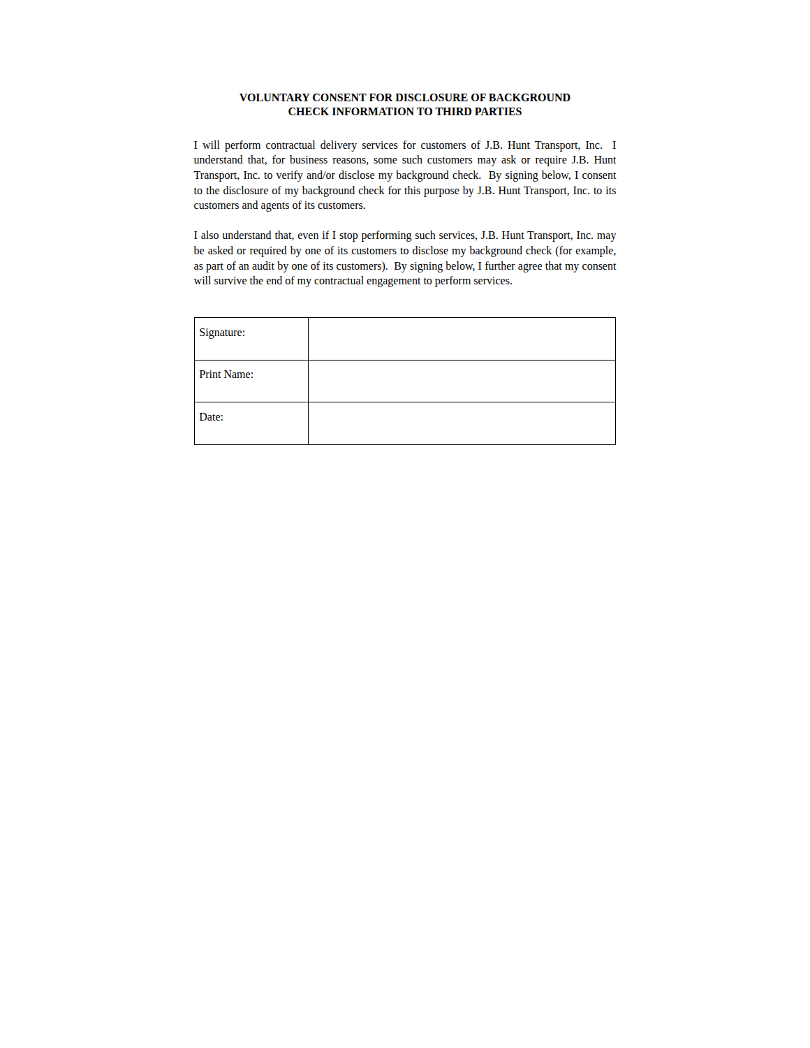Voluntary Consent for Disclosure of Background
Check Information to Third Parties
I will perform contractual delivery services for customers of J.B. Hunt Transport, Inc. I understand that, for business reasons, some such customers may ask or require J.B. Hunt Transport, Inc. to verify and/or disclose my background check. By signing below, I consent to the disclosure of my background check for this purpose by J.B. Hunt Transport, Inc. to its customers and agents of its customers.
I also understand that, even if I stop performing such services, J.B. Hunt Transport, Inc. may be asked or required by one of its customers to disclose my background check (for example, as part of an audit by one of its customers). By signing below, I further agree that my consent will survive the end of my contractual engagement to perform services.
| Signature: | |
| Print Name: | |
| Date: | |